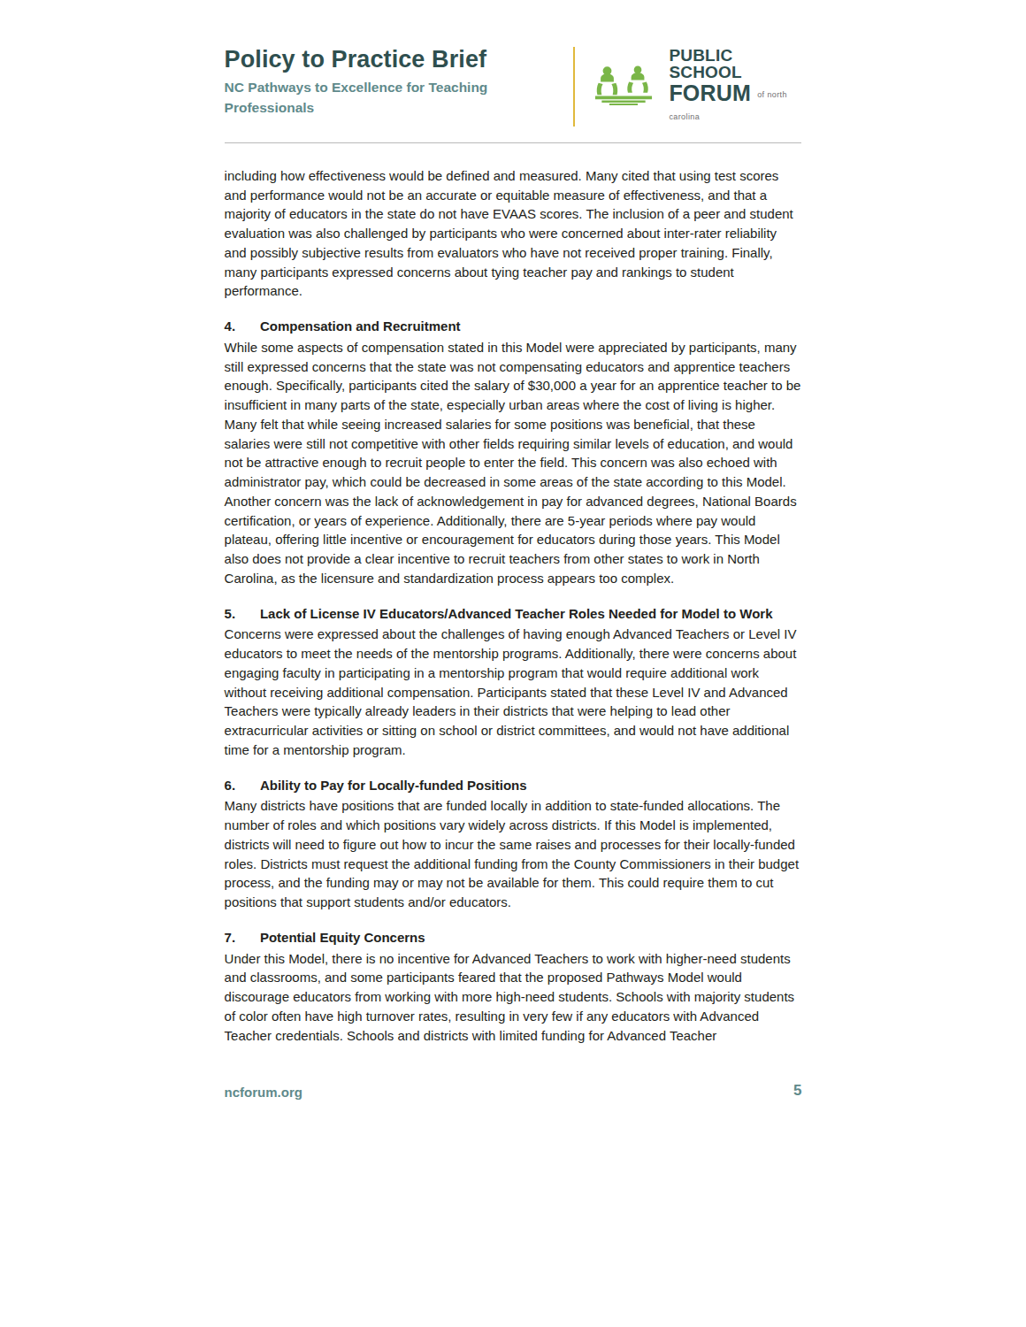Policy to Practice Brief
NC Pathways to Excellence for Teaching Professionals
PUBLIC SCHOOL FORUM of north carolina
including how effectiveness would be defined and measured. Many cited that using test scores and performance would not be an accurate or equitable measure of effectiveness, and that a majority of educators in the state do not have EVAAS scores. The inclusion of a peer and student evaluation was also challenged by participants who were concerned about inter-rater reliability and possibly subjective results from evaluators who have not received proper training. Finally, many participants expressed concerns about tying teacher pay and rankings to student performance.
4. Compensation and Recruitment
While some aspects of compensation stated in this Model were appreciated by participants, many still expressed concerns that the state was not compensating educators and apprentice teachers enough. Specifically, participants cited the salary of $30,000 a year for an apprentice teacher to be insufficient in many parts of the state, especially urban areas where the cost of living is higher. Many felt that while seeing increased salaries for some positions was beneficial, that these salaries were still not competitive with other fields requiring similar levels of education, and would not be attractive enough to recruit people to enter the field. This concern was also echoed with administrator pay, which could be decreased in some areas of the state according to this Model. Another concern was the lack of acknowledgement in pay for advanced degrees, National Boards certification, or years of experience. Additionally, there are 5-year periods where pay would plateau, offering little incentive or encouragement for educators during those years. This Model also does not provide a clear incentive to recruit teachers from other states to work in North Carolina, as the licensure and standardization process appears too complex.
5. Lack of License IV Educators/Advanced Teacher Roles Needed for Model to Work
Concerns were expressed about the challenges of having enough Advanced Teachers or Level IV educators to meet the needs of the mentorship programs. Additionally, there were concerns about engaging faculty in participating in a mentorship program that would require additional work without receiving additional compensation. Participants stated that these Level IV and Advanced Teachers were typically already leaders in their districts that were helping to lead other extracurricular activities or sitting on school or district committees, and would not have additional time for a mentorship program.
6. Ability to Pay for Locally-funded Positions
Many districts have positions that are funded locally in addition to state-funded allocations. The number of roles and which positions vary widely across districts. If this Model is implemented, districts will need to figure out how to incur the same raises and processes for their locally-funded roles. Districts must request the additional funding from the County Commissioners in their budget process, and the funding may or may not be available for them. This could require them to cut positions that support students and/or educators.
7. Potential Equity Concerns
Under this Model, there is no incentive for Advanced Teachers to work with higher-need students and classrooms, and some participants feared that the proposed Pathways Model would discourage educators from working with more high-need students. Schools with majority students of color often have high turnover rates, resulting in very few if any educators with Advanced Teacher credentials. Schools and districts with limited funding for Advanced Teacher
ncforum.org
5